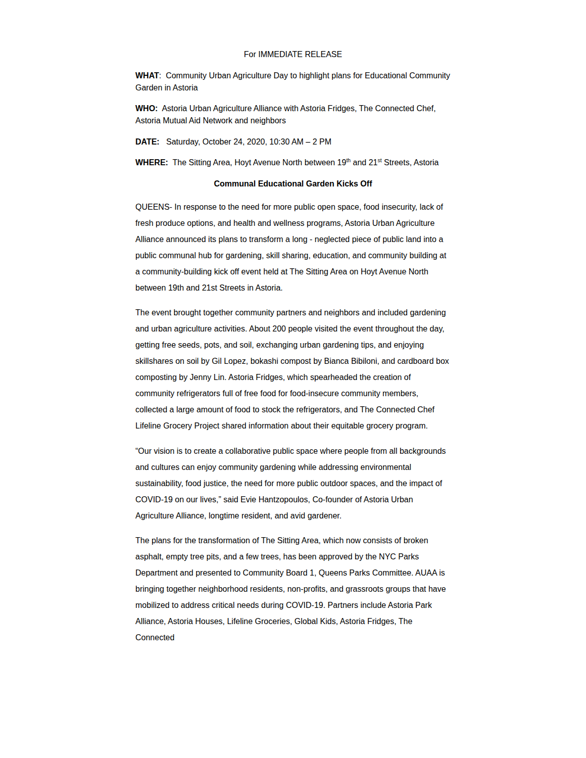For IMMEDIATE RELEASE
WHAT: Community Urban Agriculture Day to highlight plans for Educational Community Garden in Astoria
WHO: Astoria Urban Agriculture Alliance with Astoria Fridges, The Connected Chef, Astoria Mutual Aid Network and neighbors
DATE: Saturday, October 24, 2020, 10:30 AM – 2 PM
WHERE: The Sitting Area, Hoyt Avenue North between 19th and 21st Streets, Astoria
Communal Educational Garden Kicks Off
QUEENS- In response to the need for more public open space, food insecurity, lack of fresh produce options, and health and wellness programs, Astoria Urban Agriculture Alliance announced its plans to transform a long - neglected piece of public land into a public communal hub for gardening, skill sharing, education, and community building at a community-building kick off event held at The Sitting Area on Hoyt Avenue North between 19th and 21st Streets in Astoria.
The event brought together community partners and neighbors and included gardening and urban agriculture activities. About 200 people visited the event throughout the day, getting free seeds, pots, and soil, exchanging urban gardening tips, and enjoying skillshares on soil by Gil Lopez, bokashi compost by Bianca Bibiloni, and cardboard box composting by Jenny Lin. Astoria Fridges, which spearheaded the creation of community refrigerators full of free food for food-insecure community members, collected a large amount of food to stock the refrigerators, and The Connected Chef Lifeline Grocery Project shared information about their equitable grocery program.
“Our vision is to create a collaborative public space where people from all backgrounds and cultures can enjoy community gardening while addressing environmental sustainability, food justice, the need for more public outdoor spaces, and the impact of COVID-19 on our lives,” said Evie Hantzopoulos, Co-founder of Astoria Urban Agriculture Alliance, longtime resident, and avid gardener.
The plans for the transformation of The Sitting Area, which now consists of broken asphalt, empty tree pits, and a few trees, has been approved by the NYC Parks Department and presented to Community Board 1, Queens Parks Committee. AUAA is bringing together neighborhood residents, non-profits, and grassroots groups that have mobilized to address critical needs during COVID-19. Partners include Astoria Park Alliance, Astoria Houses, Lifeline Groceries, Global Kids, Astoria Fridges, The Connected